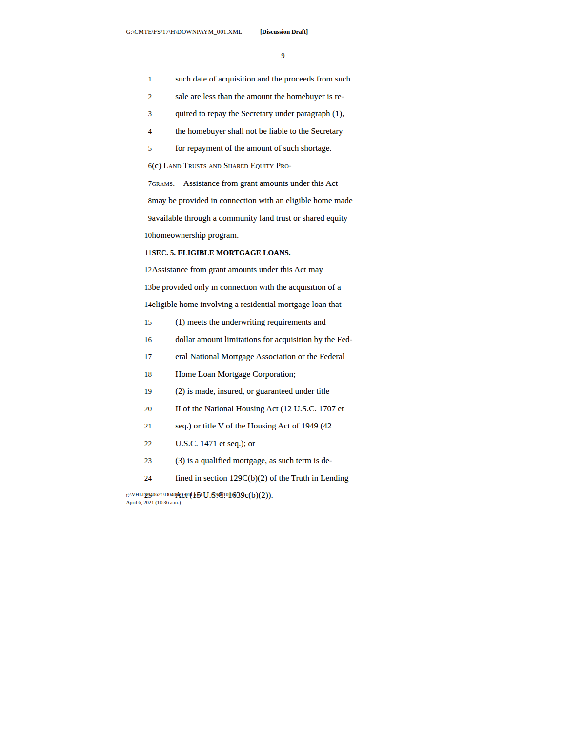G:\CMTE\FS\17\H\DOWNPAYM_001.XML [Discussion Draft]
9
| 1 | such date of acquisition and the proceeds from such |
| 2 | sale are less than the amount the homebuyer is re- |
| 3 | quired to repay the Secretary under paragraph (1), |
| 4 | the homebuyer shall not be liable to the Secretary |
| 5 | for repayment of the amount of such shortage. |
| 6 | (c) Land Trusts and Shared Equity Pro- |
| 7 | grams .—Assistance from grant amounts under this Act |
| 8 | may be provided in connection with an eligible home made |
| 9 | available through a community land trust or shared equity |
| 10 | homeownership program. |
| 11 | SEC. 5. ELIGIBLE MORTGAGE LOANS. |
| 12 | Assistance from grant amounts under this Act may |
| 13 | be provided only in connection with the acquisition of a |
| 14 | eligible home involving a residential mortgage loan that— |
| 15 | (1) meets the underwriting requirements and |
| 16 | dollar amount limitations for acquisition by the Fed- |
| 17 | eral National Mortgage Association or the Federal |
| 18 | Home Loan Mortgage Corporation; |
| 19 | (2) is made, insured, or guaranteed under title |
| 20 | II of the National Housing Act (12 U.S.C. 1707 et |
| 21 | seq.) or title V of the Housing Act of 1949 (42 |
| 22 | U.S.C. 1471 et seq.); or |
| 23 | (3) is a qualified mortgage, as such term is de- |
| 24 | fined in section 129C(b)(2) of the Truth in Lending |
| 25 | Act (15 U.S.C. 1639c(b)(2)). |
g:\VHLD\040621\D040621.011.xml (794610|16)
April 6, 2021 (10:36 a.m.)